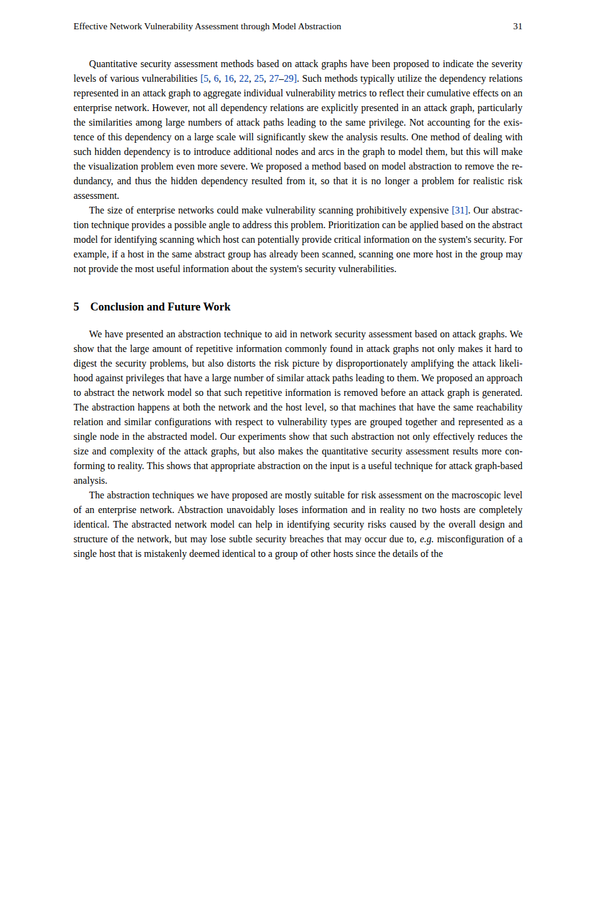Effective Network Vulnerability Assessment through Model Abstraction 31
Quantitative security assessment methods based on attack graphs have been proposed to indicate the severity levels of various vulnerabilities [5, 6, 16, 22, 25, 27–29]. Such methods typically utilize the dependency relations represented in an attack graph to aggregate individual vulnerability metrics to reflect their cumulative effects on an enterprise network. However, not all dependency relations are explicitly presented in an attack graph, particularly the similarities among large numbers of attack paths leading to the same privilege. Not accounting for the existence of this dependency on a large scale will significantly skew the analysis results. One method of dealing with such hidden dependency is to introduce additional nodes and arcs in the graph to model them, but this will make the visualization problem even more severe. We proposed a method based on model abstraction to remove the redundancy, and thus the hidden dependency resulted from it, so that it is no longer a problem for realistic risk assessment.
The size of enterprise networks could make vulnerability scanning prohibitively expensive [31]. Our abstraction technique provides a possible angle to address this problem. Prioritization can be applied based on the abstract model for identifying scanning which host can potentially provide critical information on the system's security. For example, if a host in the same abstract group has already been scanned, scanning one more host in the group may not provide the most useful information about the system's security vulnerabilities.
5 Conclusion and Future Work
We have presented an abstraction technique to aid in network security assessment based on attack graphs. We show that the large amount of repetitive information commonly found in attack graphs not only makes it hard to digest the security problems, but also distorts the risk picture by disproportionately amplifying the attack likelihood against privileges that have a large number of similar attack paths leading to them. We proposed an approach to abstract the network model so that such repetitive information is removed before an attack graph is generated. The abstraction happens at both the network and the host level, so that machines that have the same reachability relation and similar configurations with respect to vulnerability types are grouped together and represented as a single node in the abstracted model. Our experiments show that such abstraction not only effectively reduces the size and complexity of the attack graphs, but also makes the quantitative security assessment results more conforming to reality. This shows that appropriate abstraction on the input is a useful technique for attack graph-based analysis.
The abstraction techniques we have proposed are mostly suitable for risk assessment on the macroscopic level of an enterprise network. Abstraction unavoidably loses information and in reality no two hosts are completely identical. The abstracted network model can help in identifying security risks caused by the overall design and structure of the network, but may lose subtle security breaches that may occur due to, e.g. misconfiguration of a single host that is mistakenly deemed identical to a group of other hosts since the details of the